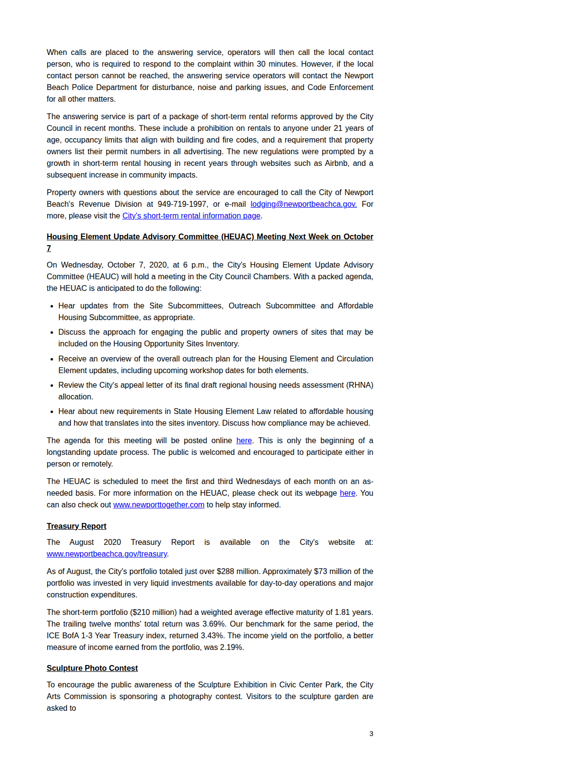When calls are placed to the answering service, operators will then call the local contact person, who is required to respond to the complaint within 30 minutes. However, if the local contact person cannot be reached, the answering service operators will contact the Newport Beach Police Department for disturbance, noise and parking issues, and Code Enforcement for all other matters.
The answering service is part of a package of short-term rental reforms approved by the City Council in recent months. These include a prohibition on rentals to anyone under 21 years of age, occupancy limits that align with building and fire codes, and a requirement that property owners list their permit numbers in all advertising. The new regulations were prompted by a growth in short-term rental housing in recent years through websites such as Airbnb, and a subsequent increase in community impacts.
Property owners with questions about the service are encouraged to call the City of Newport Beach's Revenue Division at 949-719-1997, or e-mail lodging@newportbeachca.gov. For more, please visit the City's short-term rental information page.
Housing Element Update Advisory Committee (HEUAC) Meeting Next Week on October 7
On Wednesday, October 7, 2020, at 6 p.m., the City's Housing Element Update Advisory Committee (HEAUC) will hold a meeting in the City Council Chambers. With a packed agenda, the HEUAC is anticipated to do the following:
Hear updates from the Site Subcommittees, Outreach Subcommittee and Affordable Housing Subcommittee, as appropriate.
Discuss the approach for engaging the public and property owners of sites that may be included on the Housing Opportunity Sites Inventory.
Receive an overview of the overall outreach plan for the Housing Element and Circulation Element updates, including upcoming workshop dates for both elements.
Review the City's appeal letter of its final draft regional housing needs assessment (RHNA) allocation.
Hear about new requirements in State Housing Element Law related to affordable housing and how that translates into the sites inventory. Discuss how compliance may be achieved.
The agenda for this meeting will be posted online here. This is only the beginning of a longstanding update process. The public is welcomed and encouraged to participate either in person or remotely.
The HEUAC is scheduled to meet the first and third Wednesdays of each month on an as-needed basis. For more information on the HEUAC, please check out its webpage here. You can also check out www.newporttogether.com to help stay informed.
Treasury Report
The August 2020 Treasury Report is available on the City's website at: www.newportbeachca.gov/treasury.
As of August, the City's portfolio totaled just over $288 million. Approximately $73 million of the portfolio was invested in very liquid investments available for day-to-day operations and major construction expenditures.
The short-term portfolio ($210 million) had a weighted average effective maturity of 1.81 years. The trailing twelve months' total return was 3.69%. Our benchmark for the same period, the ICE BofA 1-3 Year Treasury index, returned 3.43%. The income yield on the portfolio, a better measure of income earned from the portfolio, was 2.19%.
Sculpture Photo Contest
To encourage the public awareness of the Sculpture Exhibition in Civic Center Park, the City Arts Commission is sponsoring a photography contest. Visitors to the sculpture garden are asked to
3